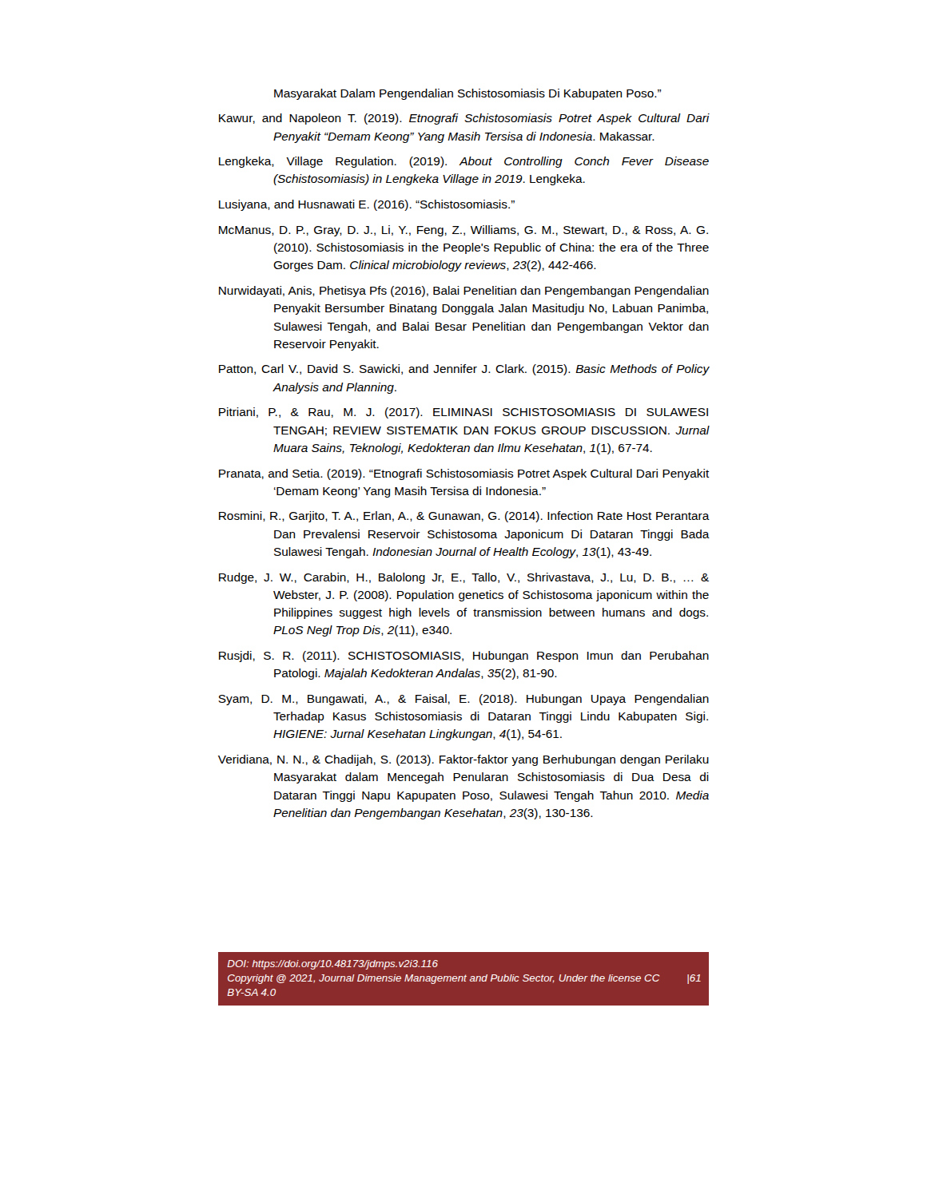Masyarakat Dalam Pengendalian Schistosomiasis Di Kabupaten Poso.”
Kawur, and Napoleon T. (2019). Etnografi Schistosomiasis Potret Aspek Cultural Dari Penyakit “Demam Keong” Yang Masih Tersisa di Indonesia. Makassar.
Lengkeka, Village Regulation. (2019). About Controlling Conch Fever Disease (Schistosomiasis) in Lengkeka Village in 2019. Lengkeka.
Lusiyana, and Husnawati E. (2016). “Schistosomiasis.”
McManus, D. P., Gray, D. J., Li, Y., Feng, Z., Williams, G. M., Stewart, D., & Ross, A. G. (2010). Schistosomiasis in the People's Republic of China: the era of the Three Gorges Dam. Clinical microbiology reviews, 23(2), 442-466.
Nurwidayati, Anis, Phetisya Pfs (2016), Balai Penelitian dan Pengembangan Pengendalian Penyakit Bersumber Binatang Donggala Jalan Masitudju No, Labuan Panimba, Sulawesi Tengah, and Balai Besar Penelitian dan Pengembangan Vektor dan Reservoir Penyakit.
Patton, Carl V., David S. Sawicki, and Jennifer J. Clark. (2015). Basic Methods of Policy Analysis and Planning.
Pitriani, P., & Rau, M. J. (2017). ELIMINASI SCHISTOSOMIASIS DI SULAWESI TENGAH; REVIEW SISTEMATIK DAN FOKUS GROUP DISCUSSION. Jurnal Muara Sains, Teknologi, Kedokteran dan Ilmu Kesehatan, 1(1), 67-74.
Pranata, and Setia. (2019). “Etnografi Schistosomiasis Potret Aspek Cultural Dari Penyakit ‘Demam Keong’ Yang Masih Tersisa di Indonesia.”
Rosmini, R., Garjito, T. A., Erlan, A., & Gunawan, G. (2014). Infection Rate Host Perantara Dan Prevalensi Reservoir Schistosoma Japonicum Di Dataran Tinggi Bada Sulawesi Tengah. Indonesian Journal of Health Ecology, 13(1), 43-49.
Rudge, J. W., Carabin, H., Balolong Jr, E., Tallo, V., Shrivastava, J., Lu, D. B., … & Webster, J. P. (2008). Population genetics of Schistosoma japonicum within the Philippines suggest high levels of transmission between humans and dogs. PLoS Negl Trop Dis, 2(11), e340.
Rusjdi, S. R. (2011). SCHISTOSOMIASIS, Hubungan Respon Imun dan Perubahan Patologi. Majalah Kedokteran Andalas, 35(2), 81-90.
Syam, D. M., Bungawati, A., & Faisal, E. (2018). Hubungan Upaya Pengendalian Terhadap Kasus Schistosomiasis di Dataran Tinggi Lindu Kabupaten Sigi. HIGIENE: Jurnal Kesehatan Lingkungan, 4(1), 54-61.
Veridiana, N. N., & Chadijah, S. (2013). Faktor-faktor yang Berhubungan dengan Perilaku Masyarakat dalam Mencegah Penularan Schistosomiasis di Dua Desa di Dataran Tinggi Napu Kapupaten Poso, Sulawesi Tengah Tahun 2010. Media Penelitian dan Pengembangan Kesehatan, 23(3), 130-136.
DOI: https://doi.org/10.48173/jdmps.v2i3.116
Copyright @ 2021, Journal Dimensie Management and Public Sector, Under the license CC BY-SA 4.0 |61